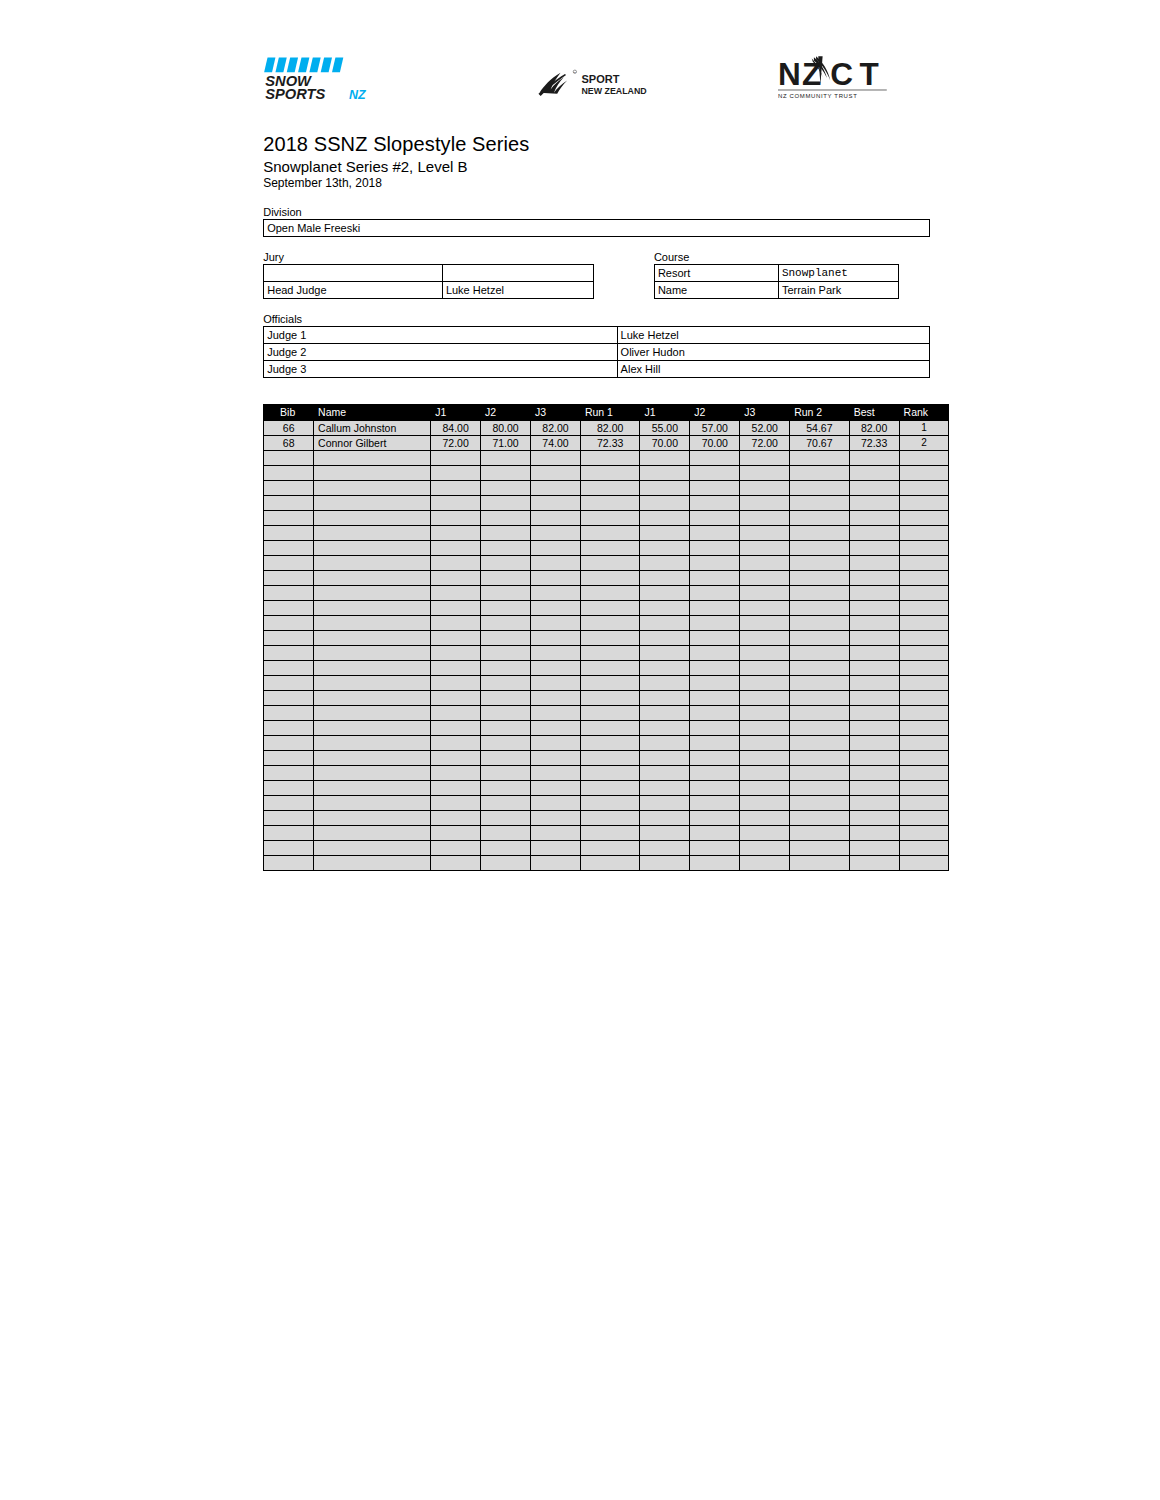SNOW SPORTS NZ
R SPORT NEW ZEALAND
N Z C T NZ COMMUNITY TRUST
2018 SSNZ Slopestyle Series
Snowplanet Series #2, Level B
September 13th, 2018
Division
| Open Male Freeski |
Jury
| Head Judge | Luke Hetzel |
Course
| Resort | Snowplanet |
| Name | Terrain Park |
Officials
| Judge 1 | Luke Hetzel |
| Judge 2 | Oliver Hudon |
| Judge 3 | Alex Hill |
| Bib | Name | J1 | J2 | J3 | Run 1 | J1 | J2 | J3 | Run 2 | Best | Rank |
| --- | --- | --- | --- | --- | --- | --- | --- | --- | --- | --- | --- |
| 66 | Callum Johnston | 84.00 | 80.00 | 82.00 | 82.00 | 55.00 | 57.00 | 52.00 | 54.67 | 82.00 | 1 |
| 68 | Connor Gilbert | 72.00 | 71.00 | 74.00 | 72.33 | 70.00 | 70.00 | 72.00 | 70.67 | 72.33 | 2 |